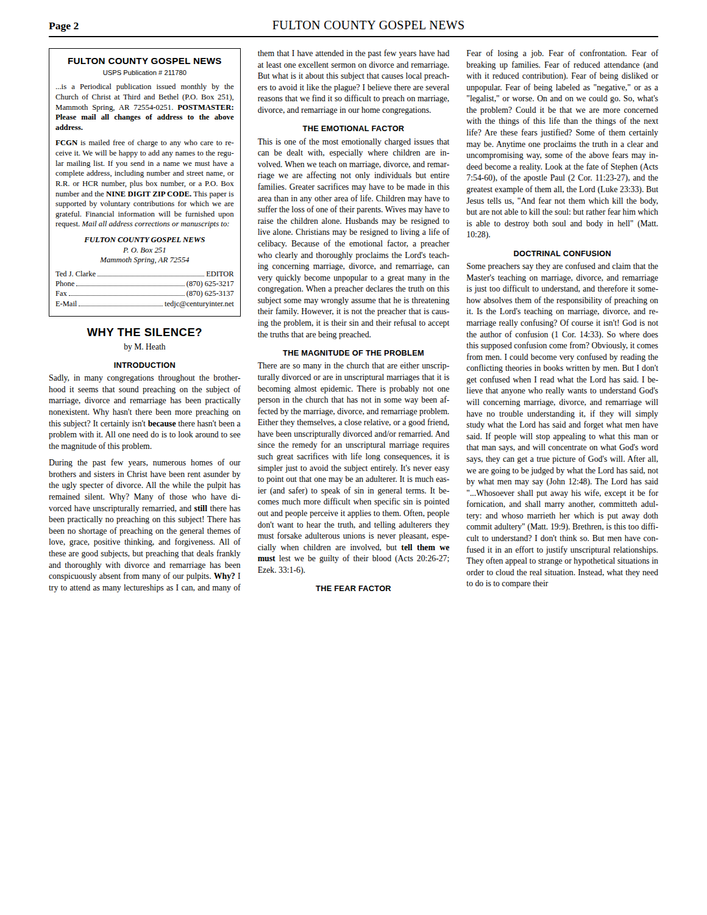Page 2
FULTON COUNTY GOSPEL NEWS
FULTON COUNTY GOSPEL NEWS
USPS Publication # 211780
...is a Periodical publication issued monthly by the Church of Christ at Third and Bethel (P.O. Box 251), Mammoth Spring, AR 72554-0251. POSTMASTER: Please mail all changes of address to the above address.
FCGN is mailed free of charge to any who care to receive it. We will be happy to add any names to the regular mailing list. If you send in a name we must have a complete address, including number and street name, or R.R. or HCR number, plus box number, or a P.O. Box number and the NINE DIGIT ZIP CODE. This paper is supported by voluntary contributions for which we are grateful. Financial information will be furnished upon request. Mail all address corrections or manuscripts to:
FULTON COUNTY GOSPEL NEWS P. O. Box 251
Mammoth Spring, AR 72554
Ted J. Clarke EDITOR
Phone (870) 625-3217
Fax (870) 625-3137
E-Mail tedjc@centuryinter.net
WHY THE SILENCE?
by M. Heath
INTRODUCTION
Sadly, in many congregations throughout the brotherhood it seems that sound preaching on the subject of marriage, divorce and remarriage has been practically nonexistent. Why hasn't there been more preaching on this subject? It certainly isn't because there hasn't been a problem with it. All one need do is to look around to see the magnitude of this problem.
During the past few years, numerous homes of our brothers and sisters in Christ have been rent asunder by the ugly specter of divorce. All the while the pulpit has remained silent. Why? Many of those who have divorced have unscripturally remarried, and still there has been practically no preaching on this subject! There has been no shortage of preaching on the general themes of love, grace, positive thinking, and forgiveness. All of these are good subjects, but preaching that deals frankly and thoroughly with divorce and remarriage has been conspicuously absent from many of our pulpits. Why? I try to attend as many lectureships as I can, and many of them that I have attended in the past few years have had at least one excellent sermon on divorce and remarriage. But what is it about this subject that causes local preachers to avoid it like the plague? I believe there are several reasons that we find it so difficult to preach on marriage, divorce, and remarriage in our home congregations.
THE EMOTIONAL FACTOR
This is one of the most emotionally charged issues that can be dealt with, especially where children are involved. When we teach on marriage, divorce, and remarriage we are affecting not only individuals but entire families. Greater sacrifices may have to be made in this area than in any other area of life. Children may have to suffer the loss of one of their parents. Wives may have to raise the children alone. Husbands may be resigned to live alone. Christians may be resigned to living a life of celibacy. Because of the emotional factor, a preacher who clearly and thoroughly proclaims the Lord's teaching concerning marriage, divorce, and remarriage, can very quickly become unpopular to a great many in the congregation. When a preacher declares the truth on this subject some may wrongly assume that he is threatening their family. However, it is not the preacher that is causing the problem, it is their sin and their refusal to accept the truths that are being preached.
THE MAGNITUDE OF THE PROBLEM
There are so many in the church that are either unscripturally divorced or are in unscriptural marriages that it is becoming almost epidemic. There is probably not one person in the church that has not in some way been affected by the marriage, divorce, and remarriage problem. Either they themselves, a close relative, or a good friend, have been unscripturally divorced and/or remarried. And since the remedy for an unscriptural marriage requires such great sacrifices with life long consequences, it is simpler just to avoid the subject entirely. It's never easy to point out that one may be an adulterer. It is much easier (and safer) to speak of sin in general terms. It becomes much more difficult when specific sin is pointed out and people perceive it applies to them. Often, people don't want to hear the truth, and telling adulterers they must forsake adulterous unions is never pleasant, especially when children are involved, but tell them we must lest we be guilty of their blood (Acts 20:26-27; Ezek. 33:1-6).
THE FEAR FACTOR
Fear of losing a job. Fear of confrontation. Fear of breaking up families. Fear of reduced attendance (and with it reduced contribution). Fear of being disliked or unpopular. Fear of being labeled as "negative," or as a "legalist," or worse. On and on we could go. So, what's the problem? Could it be that we are more concerned with the things of this life than the things of the next life? Are these fears justified? Some of them certainly may be. Anytime one proclaims the truth in a clear and uncompromising way, some of the above fears may indeed become a reality. Look at the fate of Stephen (Acts 7:54-60), of the apostle Paul (2 Cor. 11:23-27), and the greatest example of them all, the Lord (Luke 23:33). But Jesus tells us, "And fear not them which kill the body, but are not able to kill the soul: but rather fear him which is able to destroy both soul and body in hell" (Matt. 10:28).
DOCTRINAL CONFUSION
Some preachers say they are confused and claim that the Master's teaching on marriage, divorce, and remarriage is just too difficult to understand, and therefore it somehow absolves them of the responsibility of preaching on it. Is the Lord's teaching on marriage, divorce, and remarriage really confusing? Of course it isn't! God is not the author of confusion (1 Cor. 14:33). So where does this supposed confusion come from? Obviously, it comes from men. I could become very confused by reading the conflicting theories in books written by men. But I don't get confused when I read what the Lord has said. I believe that anyone who really wants to understand God's will concerning marriage, divorce, and remarriage will have no trouble understanding it, if they will simply study what the Lord has said and forget what men have said. If people will stop appealing to what this man or that man says, and will concentrate on what God's word says, they can get a true picture of God's will. After all, we are going to be judged by what the Lord has said, not by what men may say (John 12:48). The Lord has said "...Whosoever shall put away his wife, except it be for fornication, and shall marry another, committeth adultery: and whoso marrieth her which is put away doth commit adultery" (Matt. 19:9). Brethren, is this too difficult to understand? I don't think so. But men have confused it in an effort to justify unscriptural relationships. They often appeal to strange or hypothetical situations in order to cloud the real situation. Instead, what they need to do is to compare their